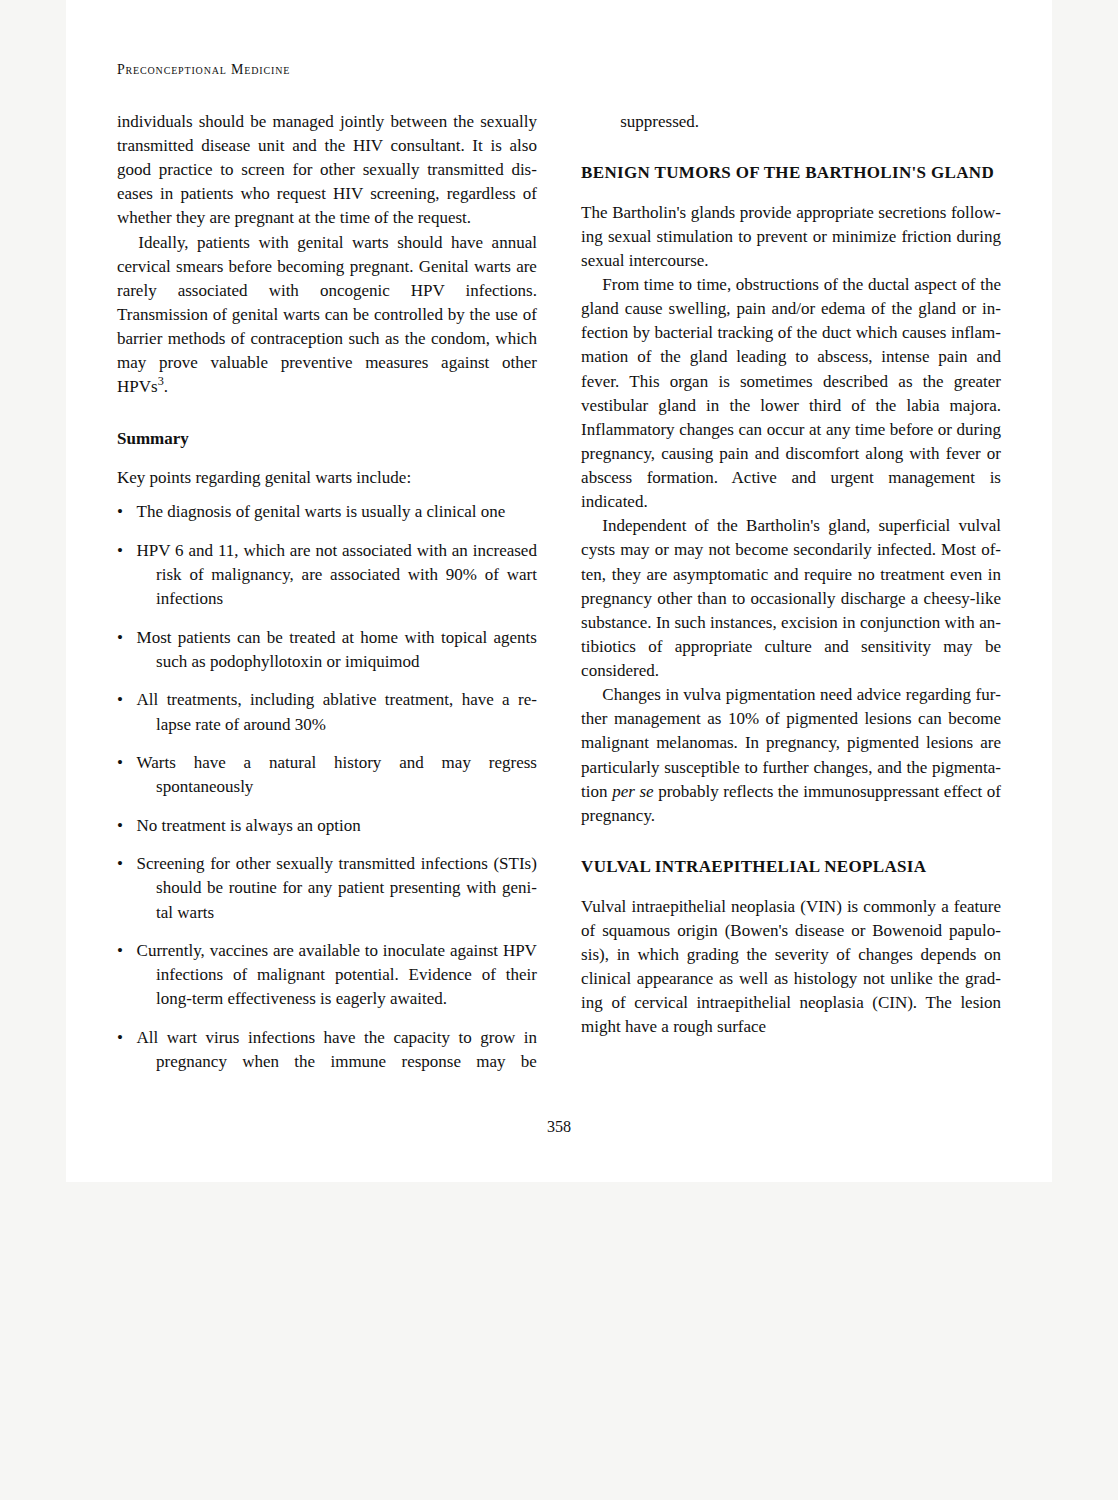Preconceptional Medicine
individuals should be managed jointly between the sexually transmitted disease unit and the HIV consultant. It is also good practice to screen for other sexually transmitted diseases in patients who request HIV screening, regardless of whether they are pregnant at the time of the request.
Ideally, patients with genital warts should have annual cervical smears before becoming pregnant. Genital warts are rarely associated with oncogenic HPV infections. Transmission of genital warts can be controlled by the use of barrier methods of contraception such as the condom, which may prove valuable preventive measures against other HPVs3.
Summary
Key points regarding genital warts include:
The diagnosis of genital warts is usually a clinical one
HPV 6 and 11, which are not associated with an increased risk of malignancy, are associated with 90% of wart infections
Most patients can be treated at home with topical agents such as podophyllotoxin or imiquimod
All treatments, including ablative treatment, have a relapse rate of around 30%
Warts have a natural history and may regress spontaneously
No treatment is always an option
Screening for other sexually transmitted infections (STIs) should be routine for any patient presenting with genital warts
Currently, vaccines are available to inoculate against HPV infections of malignant potential. Evidence of their long-term effectiveness is eagerly awaited.
All wart virus infections have the capacity to grow in pregnancy when the immune response may be suppressed.
Benign tumors of the Bartholin's gland
The Bartholin's glands provide appropriate secretions following sexual stimulation to prevent or minimize friction during sexual intercourse.
From time to time, obstructions of the ductal aspect of the gland cause swelling, pain and/or edema of the gland or infection by bacterial tracking of the duct which causes inflammation of the gland leading to abscess, intense pain and fever. This organ is sometimes described as the greater vestibular gland in the lower third of the labia majora. Inflammatory changes can occur at any time before or during pregnancy, causing pain and discomfort along with fever or abscess formation. Active and urgent management is indicated.
Independent of the Bartholin's gland, superficial vulval cysts may or may not become secondarily infected. Most often, they are asymptomatic and require no treatment even in pregnancy other than to occasionally discharge a cheesy-like substance. In such instances, excision in conjunction with antibiotics of appropriate culture and sensitivity may be considered.
Changes in vulva pigmentation need advice regarding further management as 10% of pigmented lesions can become malignant melanomas. In pregnancy, pigmented lesions are particularly susceptible to further changes, and the pigmentation per se probably reflects the immunosuppressant effect of pregnancy.
Vulval intraepithelial neoplasia
Vulval intraepithelial neoplasia (VIN) is commonly a feature of squamous origin (Bowen's disease or Bowenoid papulosis), in which grading the severity of changes depends on clinical appearance as well as histology not unlike the grading of cervical intraepithelial neoplasia (CIN). The lesion might have a rough surface
358